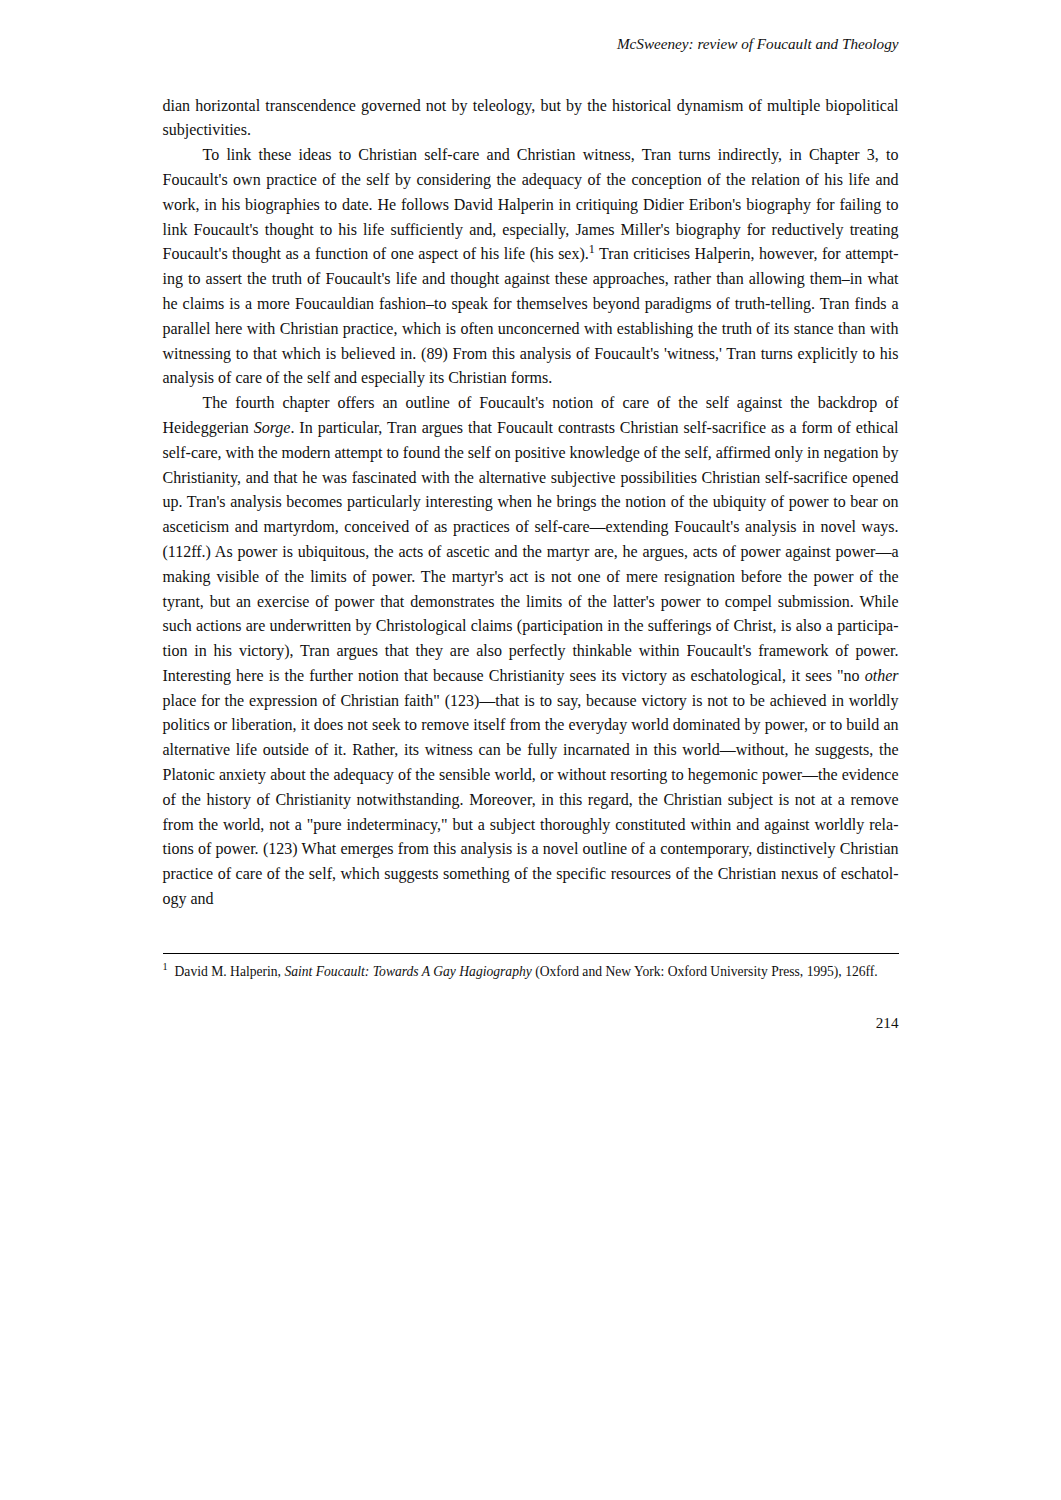McSweeney: review of Foucault and Theology
dian horizontal transcendence governed not by teleology, but by the historical dynamism of multiple biopolitical subjectivities.
To link these ideas to Christian self-care and Christian witness, Tran turns indirectly, in Chapter 3, to Foucault's own practice of the self by considering the adequacy of the conception of the relation of his life and work, in his biographies to date. He follows David Halperin in critiquing Didier Eribon's biography for failing to link Foucault's thought to his life sufficiently and, especially, James Miller's biography for reductively treating Foucault's thought as a function of one aspect of his life (his sex).1 Tran criticises Halperin, however, for attempting to assert the truth of Foucault's life and thought against these approaches, rather than allowing them–in what he claims is a more Foucauldian fashion–to speak for themselves beyond paradigms of truth-telling. Tran finds a parallel here with Christian practice, which is often unconcerned with establishing the truth of its stance than with witnessing to that which is believed in. (89) From this analysis of Foucault's 'witness,' Tran turns explicitly to his analysis of care of the self and especially its Christian forms.
The fourth chapter offers an outline of Foucault's notion of care of the self against the backdrop of Heideggerian Sorge. In particular, Tran argues that Foucault contrasts Christian self-sacrifice as a form of ethical self-care, with the modern attempt to found the self on positive knowledge of the self, affirmed only in negation by Christianity, and that he was fascinated with the alternative subjective possibilities Christian self-sacrifice opened up. Tran's analysis becomes particularly interesting when he brings the notion of the ubiquity of power to bear on asceticism and martyrdom, conceived of as practices of self-care—extending Foucault's analysis in novel ways. (112ff.) As power is ubiquitous, the acts of ascetic and the martyr are, he argues, acts of power against power—a making visible of the limits of power. The martyr's act is not one of mere resignation before the power of the tyrant, but an exercise of power that demonstrates the limits of the latter's power to compel submission. While such actions are underwritten by Christological claims (participation in the sufferings of Christ, is also a participation in his victory), Tran argues that they are also perfectly thinkable within Foucault's framework of power. Interesting here is the further notion that because Christianity sees its victory as eschatological, it sees "no other place for the expression of Christian faith" (123)—that is to say, because victory is not to be achieved in worldly politics or liberation, it does not seek to remove itself from the everyday world dominated by power, or to build an alternative life outside of it. Rather, its witness can be fully incarnated in this world—without, he suggests, the Platonic anxiety about the adequacy of the sensible world, or without resorting to hegemonic power—the evidence of the history of Christianity notwithstanding. Moreover, in this regard, the Christian subject is not at a remove from the world, not a "pure indeterminacy," but a subject thoroughly constituted within and against worldly relations of power. (123) What emerges from this analysis is a novel outline of a contemporary, distinctively Christian practice of care of the self, which suggests something of the specific resources of the Christian nexus of eschatology and
1 David M. Halperin, Saint Foucault: Towards A Gay Hagiography (Oxford and New York: Oxford University Press, 1995), 126ff.
214